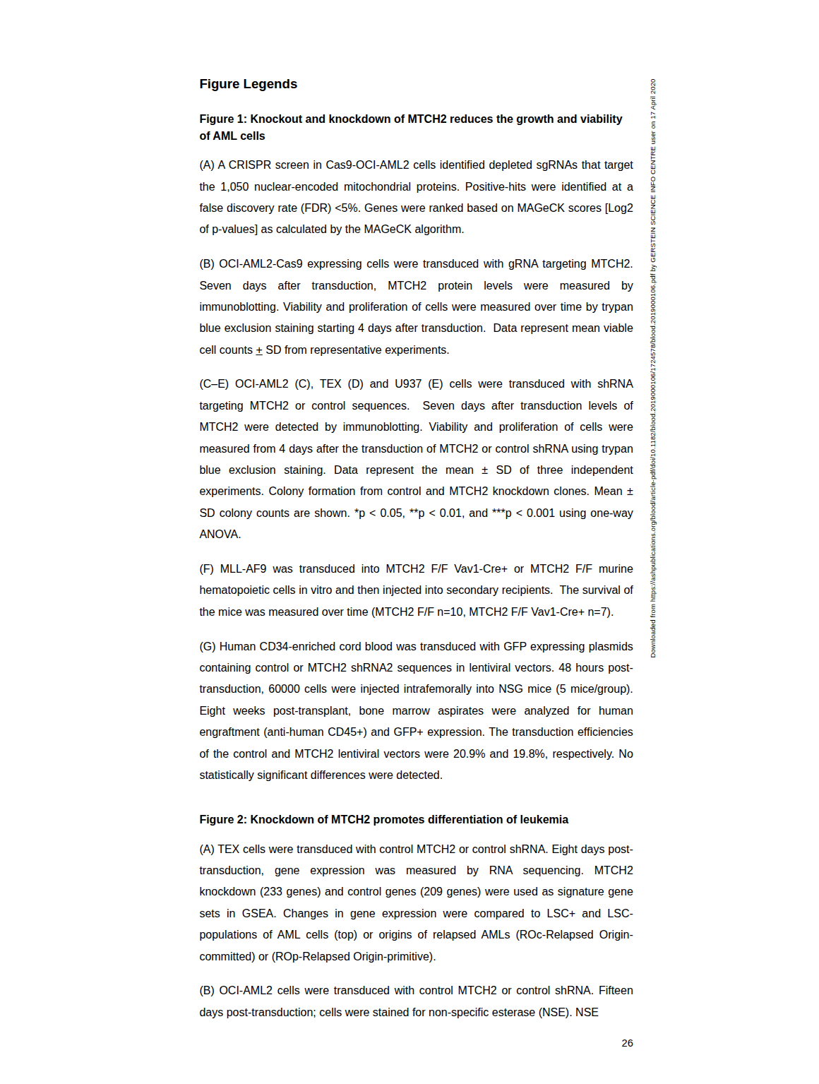Downloaded from https://ashpublications.org/blood/article-pdf/doi/10.1182/blood.2019000106/1724578/blood.2019000106.pdf by GERSTEIN SCIENCE INFO CENTRE user on 17 April 2020
Figure Legends
Figure 1: Knockout and knockdown of MTCH2 reduces the growth and viability of AML cells
(A) A CRISPR screen in Cas9-OCI-AML2 cells identified depleted sgRNAs that target the 1,050 nuclear-encoded mitochondrial proteins. Positive-hits were identified at a false discovery rate (FDR) <5%. Genes were ranked based on MAGeCK scores [Log2 of p-values] as calculated by the MAGeCK algorithm.
(B) OCI-AML2-Cas9 expressing cells were transduced with gRNA targeting MTCH2. Seven days after transduction, MTCH2 protein levels were measured by immunoblotting. Viability and proliferation of cells were measured over time by trypan blue exclusion staining starting 4 days after transduction. Data represent mean viable cell counts + SD from representative experiments.
(C–E) OCI-AML2 (C), TEX (D) and U937 (E) cells were transduced with shRNA targeting MTCH2 or control sequences. Seven days after transduction levels of MTCH2 were detected by immunoblotting. Viability and proliferation of cells were measured from 4 days after the transduction of MTCH2 or control shRNA using trypan blue exclusion staining. Data represent the mean ± SD of three independent experiments. Colony formation from control and MTCH2 knockdown clones. Mean ± SD colony counts are shown. *p < 0.05, **p < 0.01, and ***p < 0.001 using one-way ANOVA.
(F) MLL-AF9 was transduced into MTCH2 F/F Vav1-Cre+ or MTCH2 F/F murine hematopoietic cells in vitro and then injected into secondary recipients. The survival of the mice was measured over time (MTCH2 F/F n=10, MTCH2 F/F Vav1-Cre+ n=7).
(G) Human CD34-enriched cord blood was transduced with GFP expressing plasmids containing control or MTCH2 shRNA2 sequences in lentiviral vectors. 48 hours post-transduction, 60000 cells were injected intrafemorally into NSG mice (5 mice/group). Eight weeks post-transplant, bone marrow aspirates were analyzed for human engraftment (anti-human CD45+) and GFP+ expression. The transduction efficiencies of the control and MTCH2 lentiviral vectors were 20.9% and 19.8%, respectively. No statistically significant differences were detected.
Figure 2: Knockdown of MTCH2 promotes differentiation of leukemia
(A) TEX cells were transduced with control MTCH2 or control shRNA. Eight days post-transduction, gene expression was measured by RNA sequencing. MTCH2 knockdown (233 genes) and control genes (209 genes) were used as signature gene sets in GSEA. Changes in gene expression were compared to LSC+ and LSC- populations of AML cells (top) or origins of relapsed AMLs (ROc-Relapsed Origin-committed) or (ROp-Relapsed Origin-primitive).
(B) OCI-AML2 cells were transduced with control MTCH2 or control shRNA. Fifteen days post-transduction; cells were stained for non-specific esterase (NSE). NSE
26